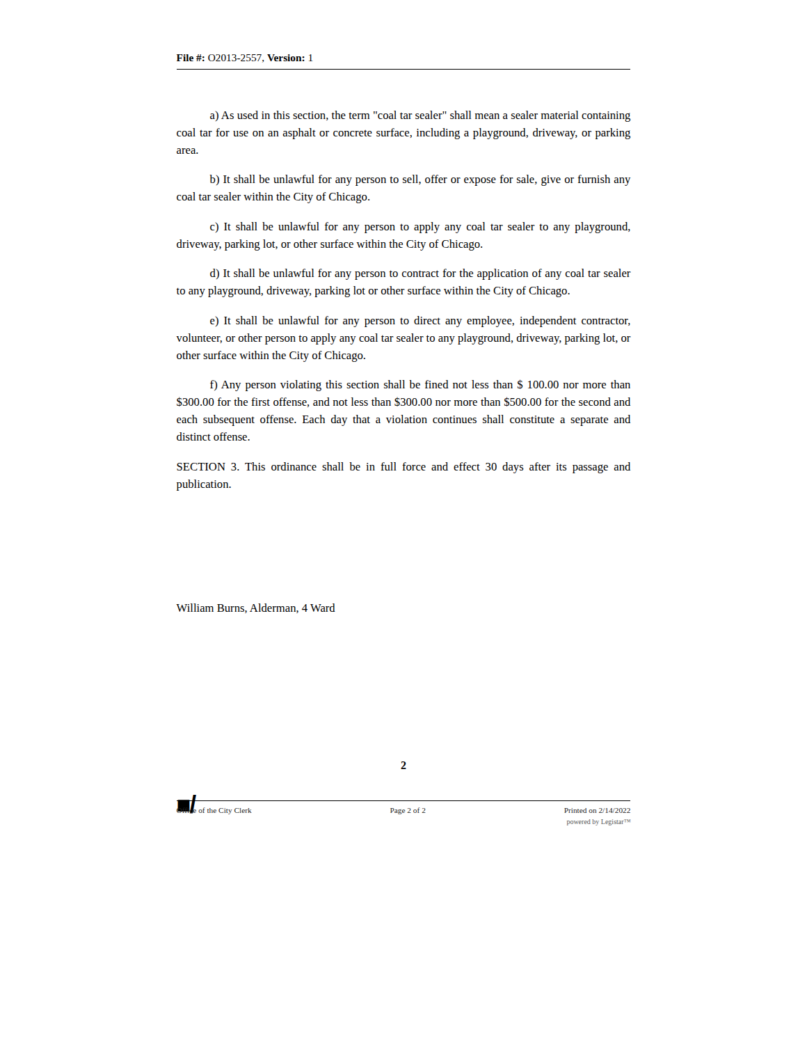File #: O2013-2557, Version: 1
a) As used in this section, the term "coal tar sealer" shall mean a sealer material containing coal tar for use on an asphalt or concrete surface, including a playground, driveway, or parking area.
b) It shall be unlawful for any person to sell, offer or expose for sale, give or furnish any coal tar sealer within the City of Chicago.
c) It shall be unlawful for any person to apply any coal tar sealer to any playground, driveway, parking lot, or other surface within the City of Chicago.
d) It shall be unlawful for any person to contract for the application of any coal tar sealer to any playground, driveway, parking lot or other surface within the City of Chicago.
e) It shall be unlawful for any person to direct any employee, independent contractor, volunteer, or other person to apply any coal tar sealer to any playground, driveway, parking lot, or other surface within the City of Chicago.
f) Any person violating this section shall be fined not less than $ 100.00 nor more than $300.00 for the first offense, and not less than $300.00 nor more than $500.00 for the second and each subsequent offense. Each day that a violation continues shall constitute a separate and distinct offense.
SECTION 3. This ordinance shall be in full force and effect 30 days after its passage and publication.
William Burns, Alderman, 4 Ward
2
■/
Office of the City Clerk
Page 2 of 2
Printed on 2/14/2022 powered by Legistar™